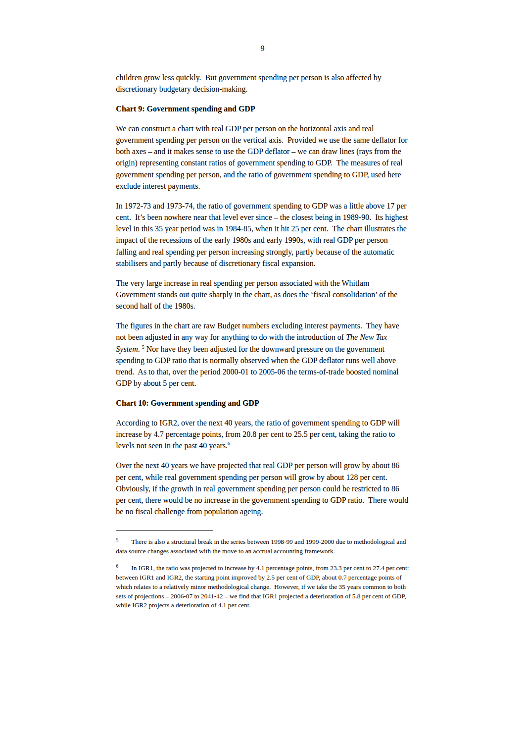9
children grow less quickly. But government spending per person is also affected by discretionary budgetary decision-making.
Chart 9: Government spending and GDP
We can construct a chart with real GDP per person on the horizontal axis and real government spending per person on the vertical axis. Provided we use the same deflator for both axes – and it makes sense to use the GDP deflator – we can draw lines (rays from the origin) representing constant ratios of government spending to GDP. The measures of real government spending per person, and the ratio of government spending to GDP, used here exclude interest payments.
In 1972-73 and 1973-74, the ratio of government spending to GDP was a little above 17 per cent. It’s been nowhere near that level ever since – the closest being in 1989-90. Its highest level in this 35 year period was in 1984-85, when it hit 25 per cent. The chart illustrates the impact of the recessions of the early 1980s and early 1990s, with real GDP per person falling and real spending per person increasing strongly, partly because of the automatic stabilisers and partly because of discretionary fiscal expansion.
The very large increase in real spending per person associated with the Whitlam Government stands out quite sharply in the chart, as does the ‘fiscal consolidation’ of the second half of the 1980s.
The figures in the chart are raw Budget numbers excluding interest payments. They have not been adjusted in any way for anything to do with the introduction of The New Tax System. 5 Nor have they been adjusted for the downward pressure on the government spending to GDP ratio that is normally observed when the GDP deflator runs well above trend. As to that, over the period 2000-01 to 2005-06 the terms-of-trade boosted nominal GDP by about 5 per cent.
Chart 10: Government spending and GDP
According to IGR2, over the next 40 years, the ratio of government spending to GDP will increase by 4.7 percentage points, from 20.8 per cent to 25.5 per cent, taking the ratio to levels not seen in the past 40 years.6
Over the next 40 years we have projected that real GDP per person will grow by about 86 per cent, while real government spending per person will grow by about 128 per cent. Obviously, if the growth in real government spending per person could be restricted to 86 per cent, there would be no increase in the government spending to GDP ratio. There would be no fiscal challenge from population ageing.
5 There is also a structural break in the series between 1998-99 and 1999-2000 due to methodological and data source changes associated with the move to an accrual accounting framework.
6 In IGR1, the ratio was projected to increase by 4.1 percentage points, from 23.3 per cent to 27.4 per cent: between IGR1 and IGR2, the starting point improved by 2.5 per cent of GDP, about 0.7 percentage points of which relates to a relatively minor methodological change. However, if we take the 35 years common to both sets of projections – 2006-07 to 2041-42 – we find that IGR1 projected a deterioration of 5.8 per cent of GDP, while IGR2 projects a deterioration of 4.1 per cent.